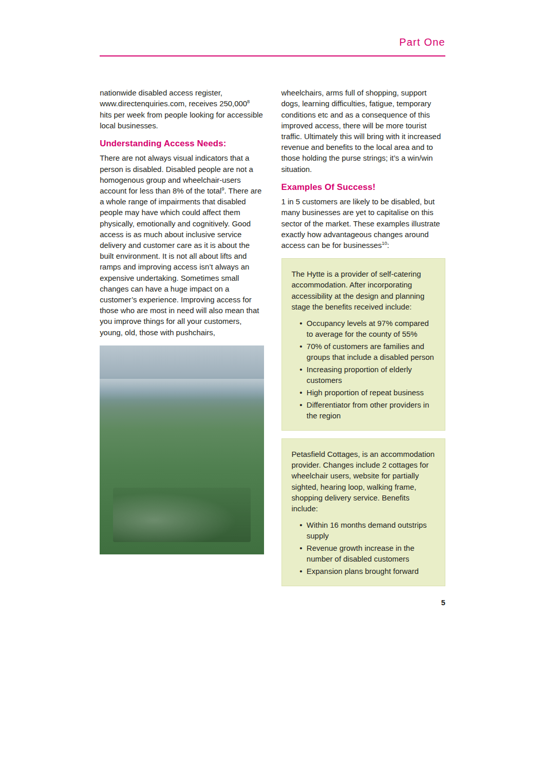Part One
nationwide disabled access register, www.directenquiries.com, receives 250,0008 hits per week from people looking for accessible local businesses.
Understanding Access Needs:
There are not always visual indicators that a person is disabled. Disabled people are not a homogenous group and wheelchair-users account for less than 8% of the total9. There are a whole range of impairments that disabled people may have which could affect them physically, emotionally and cognitively. Good access is as much about inclusive service delivery and customer care as it is about the built environment. It is not all about lifts and ramps and improving access isn’t always an expensive undertaking. Sometimes small changes can have a huge impact on a customer’s experience. Improving access for those who are most in need will also mean that you improve things for all your customers, young, old, those with pushchairs,
wheelchairs, arms full of shopping, support dogs, learning difficulties, fatigue, temporary conditions etc and as a consequence of this improved access, there will be more tourist traffic. Ultimately this will bring with it increased revenue and benefits to the local area and to those holding the purse strings; it’s a win/win situation.
Examples Of Success!
1 in 5 customers are likely to be disabled, but many businesses are yet to capitalise on this sector of the market. These examples illustrate exactly how advantageous changes around access can be for businesses10:
The Hytte is a provider of self-catering accommodation. After incorporating accessibility at the design and planning stage the benefits received include:
Occupancy levels at 97% compared to average for the county of 55%
70% of customers are families and groups that include a disabled person
Increasing proportion of elderly customers
High proportion of repeat business
Differentiator from other providers in the region
Petasfield Cottages, is an accommodation provider. Changes include 2 cottages for wheelchair users, website for partially sighted, hearing loop, walking frame, shopping delivery service. Benefits include:
Within 16 months demand outstrips supply
Revenue growth increase in the number of disabled customers
Expansion plans brought forward
5